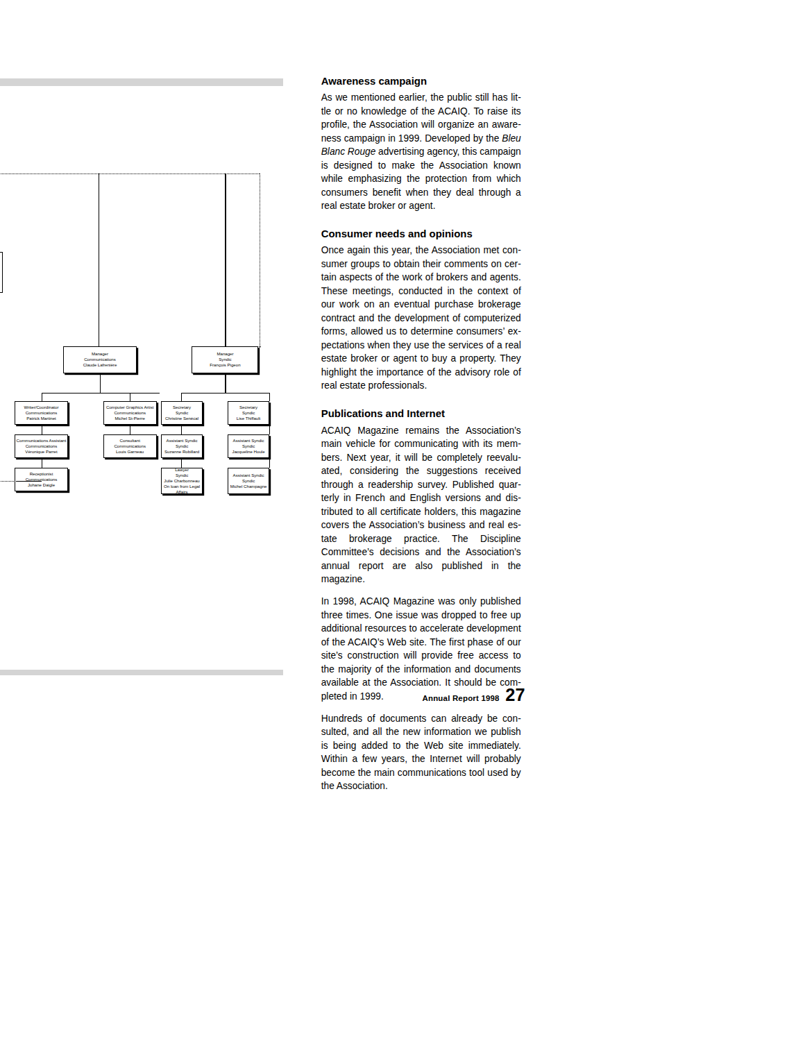Manager
Communications
Claude Lafrenière
Manager
Syndic
François Pigeon
Writer/Coordinator
Communications
Patrick Martinet
Computer Graphics Artist
Communications
Michel St-Pierre
Communications Assistant
Communications
Véronique Parret
Consultant
Communications
Louis Garneau
Receptionist
Communications
Johane Daigle
Secretary
Syndic
Christine Senécal
Secretary
Syndic
Lise Thiffault
Assistant Syndic
Syndic
Suzanne Robillard
Assistant Syndic
Syndic
Jacqueline Houle
Lawyer
Syndic
Julie Charbonneau
On loan from Legal Affairs
Assistant Syndic
Syndic
Michel Champagne
Awareness campaign
As we mentioned earlier, the public still has little or no knowledge of the ACAIQ. To raise its profile, the Association will organize an awareness campaign in 1999. Developed by the Bleu Blanc Rouge advertising agency, this campaign is designed to make the Association known while emphasizing the protection from which consumers benefit when they deal through a real estate broker or agent.
Consumer needs and opinions
Once again this year, the Association met consumer groups to obtain their comments on certain aspects of the work of brokers and agents. These meetings, conducted in the context of our work on an eventual purchase brokerage contract and the development of computerized forms, allowed us to determine consumers’ expectations when they use the services of a real estate broker or agent to buy a property. They highlight the importance of the advisory role of real estate professionals.
Publications and Internet
ACAIQ Magazine remains the Association’s main vehicle for communicating with its members. Next year, it will be completely reevaluated, considering the suggestions received through a readership survey. Published quarterly in French and English versions and distributed to all certificate holders, this magazine covers the Association’s business and real estate brokerage practice. The Discipline Committee’s decisions and the Association’s annual report are also published in the magazine.
In 1998, ACAIQ Magazine was only published three times. One issue was dropped to free up additional resources to accelerate development of the ACAIQ’s Web site. The first phase of our site’s construction will provide free access to the majority of the information and documents available at the Association. It should be completed in 1999.
Hundreds of documents can already be consulted, and all the new information we publish is being added to the Web site immediately. Within a few years, the Internet will probably become the main communications tool used by the Association.
Annual Report 199827